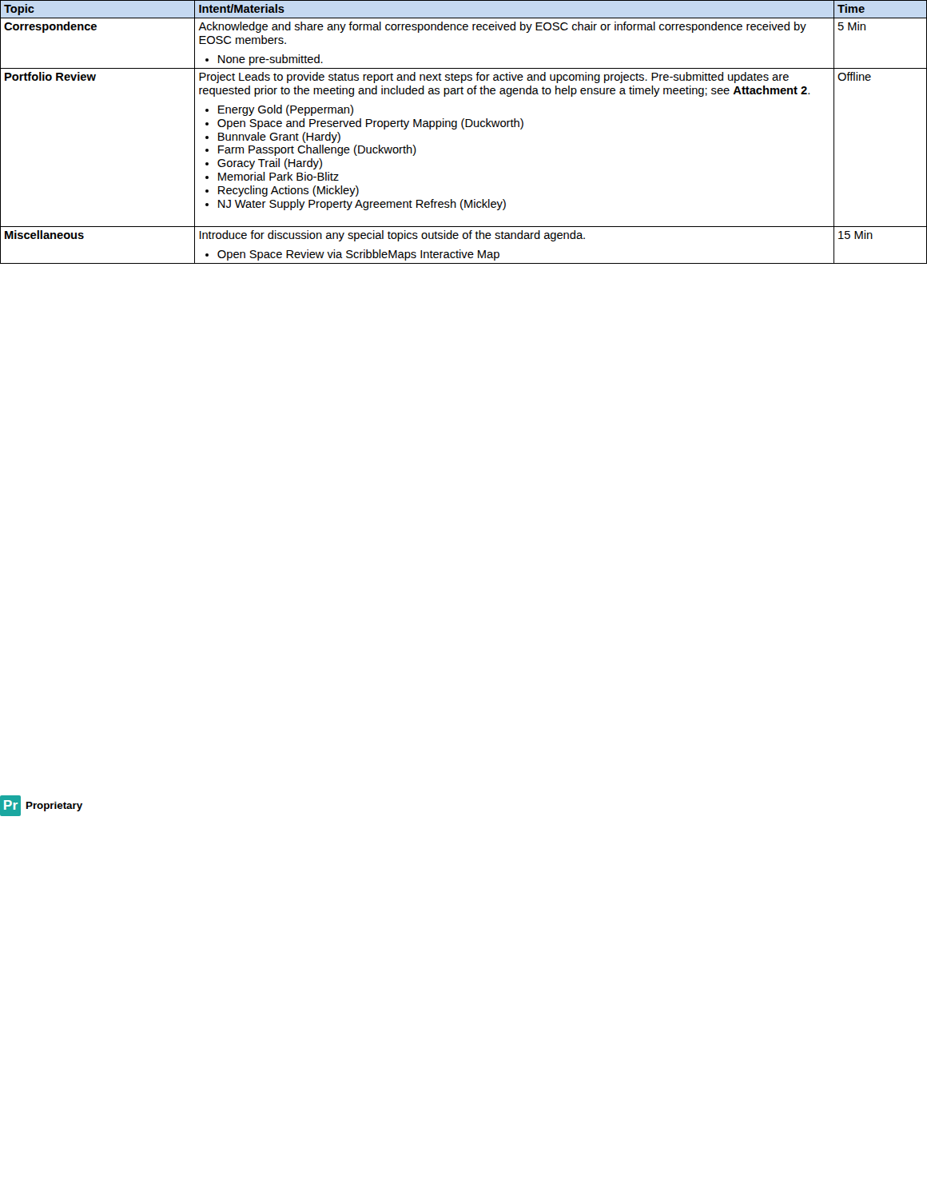| Topic | Intent/Materials | Time |
| --- | --- | --- |
| Correspondence | Acknowledge and share any formal correspondence received by EOSC chair or informal correspondence received by EOSC members. None pre-submitted. | 5 Min |
| Portfolio Review | Project Leads to provide status report and next steps for active and upcoming projects. Pre-submitted updates are requested prior to the meeting and included as part of the agenda to help ensure a timely meeting; see Attachment 2 . Energy Gold (Pepperman) Open Space and Preserved Property Mapping (Duckworth) Bunnvale Grant (Hardy) Farm Passport Challenge (Duckworth) Goracy Trail (Hardy) Memorial Park Bio-Blitz Recycling Actions (Mickley) NJ Water Supply Property Agreement Refresh (Mickley) | Offline |
| Miscellaneous | Introduce for discussion any special topics outside of the standard agenda. Open Space Review via ScribbleMaps Interactive Map | 15 Min |
Pr Proprietary